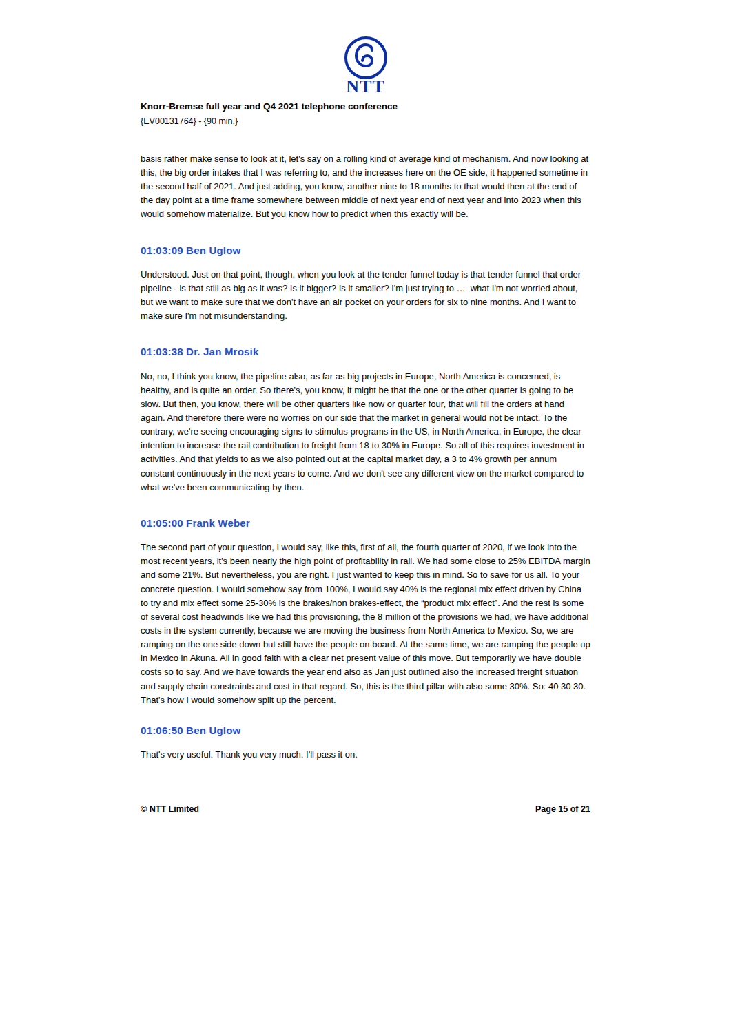NTT
Knorr-Bremse full year and Q4 2021 telephone conference
{EV00131764} - {90 min.}
basis rather make sense to look at it, let's say on a rolling kind of average kind of mechanism. And now looking at this, the big order intakes that I was referring to, and the increases here on the OE side, it happened sometime in the second half of 2021. And just adding, you know, another nine to 18 months to that would then at the end of the day point at a time frame somewhere between middle of next year end of next year and into 2023 when this would somehow materialize. But you know how to predict when this exactly will be.
01:03:09 Ben Uglow
Understood. Just on that point, though, when you look at the tender funnel today is that tender funnel that order pipeline - is that still as big as it was? Is it bigger? Is it smaller? I'm just trying to … what I'm not worried about, but we want to make sure that we don't have an air pocket on your orders for six to nine months. And I want to make sure I'm not misunderstanding.
01:03:38 Dr. Jan Mrosik
No, no, I think you know, the pipeline also, as far as big projects in Europe, North America is concerned, is healthy, and is quite an order. So there's, you know, it might be that the one or the other quarter is going to be slow. But then, you know, there will be other quarters like now or quarter four, that will fill the orders at hand again. And therefore there were no worries on our side that the market in general would not be intact. To the contrary, we're seeing encouraging signs to stimulus programs in the US, in North America, in Europe, the clear intention to increase the rail contribution to freight from 18 to 30% in Europe. So all of this requires investment in activities. And that yields to as we also pointed out at the capital market day, a 3 to 4% growth per annum constant continuously in the next years to come. And we don't see any different view on the market compared to what we've been communicating by then.
01:05:00 Frank Weber
The second part of your question, I would say, like this, first of all, the fourth quarter of 2020, if we look into the most recent years, it's been nearly the high point of profitability in rail. We had some close to 25% EBITDA margin and some 21%. But nevertheless, you are right. I just wanted to keep this in mind. So to save for us all. To your concrete question. I would somehow say from 100%, I would say 40% is the regional mix effect driven by China to try and mix effect some 25-30% is the brakes/non brakes-effect, the “product mix effect”. And the rest is some of several cost headwinds like we had this provisioning, the 8 million of the provisions we had, we have additional costs in the system currently, because we are moving the business from North America to Mexico. So, we are ramping on the one side down but still have the people on board. At the same time, we are ramping the people up in Mexico in Akuna. All in good faith with a clear net present value of this move. But temporarily we have double costs so to say. And we have towards the year end also as Jan just outlined also the increased freight situation and supply chain constraints and cost in that regard. So, this is the third pillar with also some 30%. So: 40 30 30. That's how I would somehow split up the percent.
01:06:50 Ben Uglow
That's very useful. Thank you very much. I'll pass it on.
© NTT Limited
Page 15 of 21